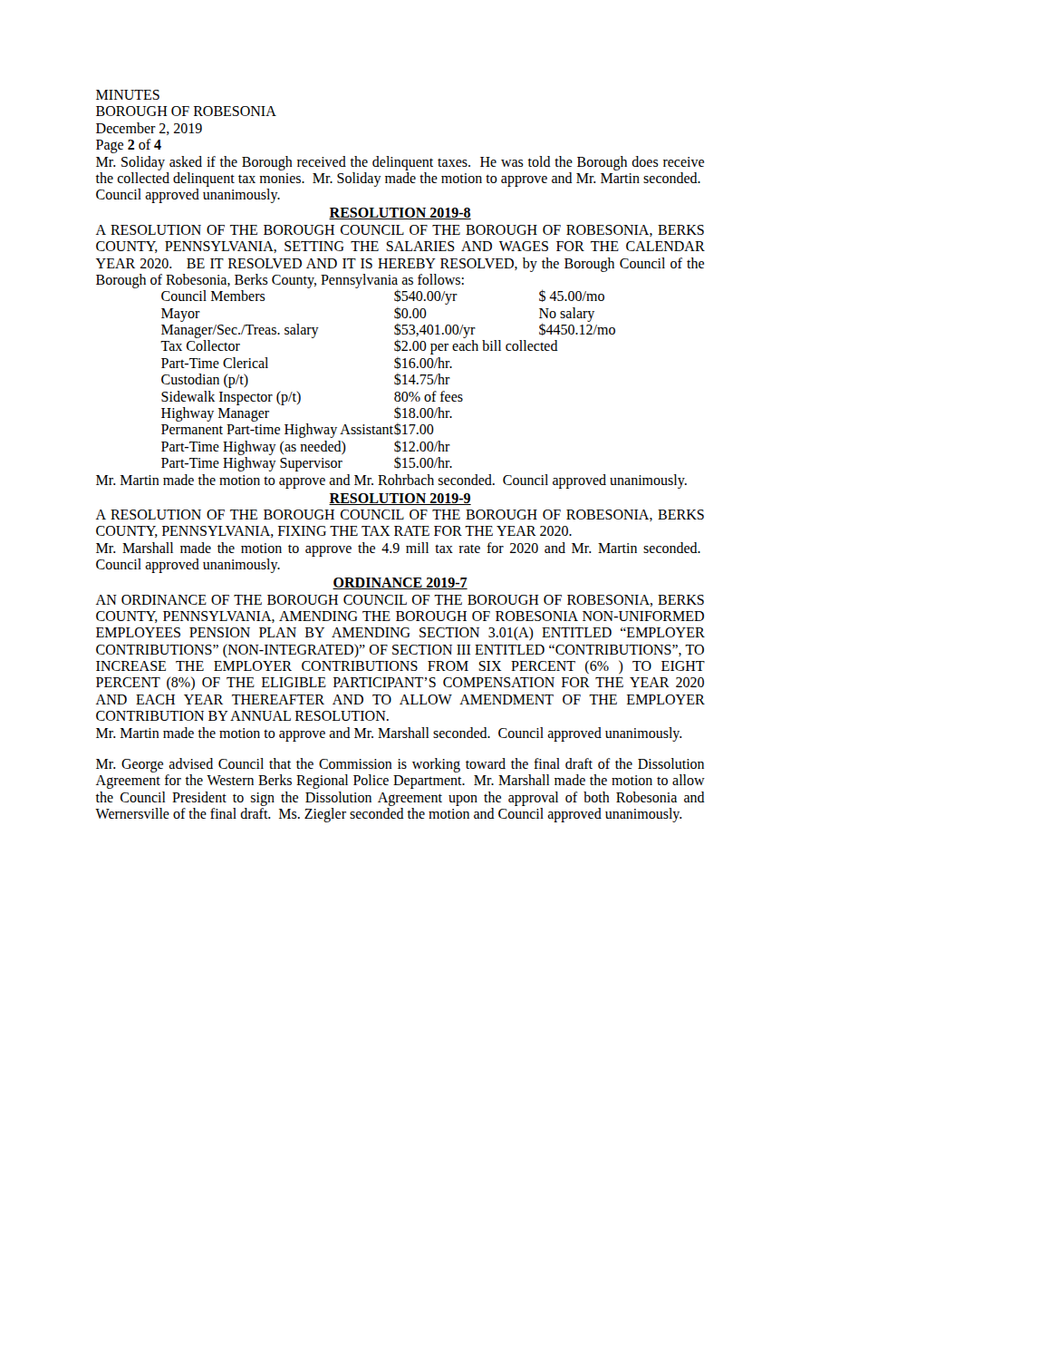MINUTES
BOROUGH OF ROBESONIA
December 2, 2019
Page 2 of 4
Mr. Soliday asked if the Borough received the delinquent taxes. He was told the Borough does receive the collected delinquent tax monies. Mr. Soliday made the motion to approve and Mr. Martin seconded. Council approved unanimously.
RESOLUTION 2019-8
A RESOLUTION OF THE BOROUGH COUNCIL OF THE BOROUGH OF ROBESONIA, BERKS COUNTY, PENNSYLVANIA, SETTING THE SALARIES AND WAGES FOR THE CALENDAR YEAR 2020. BE IT RESOLVED AND IT IS HEREBY RESOLVED, by the Borough Council of the Borough of Robesonia, Berks County, Pennsylvania as follows:
| Council Members | $540.00/yr | $ 45.00/mo |
| Mayor | $0.00 | No salary |
| Manager/Sec./Treas. salary | $53,401.00/yr | $4450.12/mo |
| Tax Collector | $2.00 per each bill collected |
| Part-Time Clerical | $16.00/hr. |
| Custodian (p/t) | $14.75/hr |
| Sidewalk Inspector (p/t) | 80% of fees |
| Highway Manager | $18.00/hr. |
| Permanent Part-time Highway Assistant | $17.00 |
| Part-Time Highway (as needed) | $12.00/hr |
| Part-Time Highway Supervisor | $15.00/hr. |
Mr. Martin made the motion to approve and Mr. Rohrbach seconded. Council approved unanimously.
RESOLUTION 2019-9
A RESOLUTION OF THE BOROUGH COUNCIL OF THE BOROUGH OF ROBESONIA, BERKS COUNTY, PENNSYLVANIA, FIXING THE TAX RATE FOR THE YEAR 2020.
Mr. Marshall made the motion to approve the 4.9 mill tax rate for 2020 and Mr. Martin seconded. Council approved unanimously.
ORDINANCE 2019-7
AN ORDINANCE OF THE BOROUGH COUNCIL OF THE BOROUGH OF ROBESONIA, BERKS COUNTY, PENNSYLVANIA, AMENDING THE BOROUGH OF ROBESONIA NON-UNIFORMED EMPLOYEES PENSION PLAN BY AMENDING SECTION 3.01(A) ENTITLED “EMPLOYER CONTRIBUTIONS” (NON-INTEGRATED)” OF SECTION III ENTITLED “CONTRIBUTIONS”, TO INCREASE THE EMPLOYER CONTRIBUTIONS FROM SIX PERCENT (6% ) TO EIGHT PERCENT (8%) OF THE ELIGIBLE PARTICIPANT’S COMPENSATION FOR THE YEAR 2020 AND EACH YEAR THEREAFTER AND TO ALLOW AMENDMENT OF THE EMPLOYER CONTRIBUTION BY ANNUAL RESOLUTION.
Mr. Martin made the motion to approve and Mr. Marshall seconded. Council approved unanimously.
Mr. George advised Council that the Commission is working toward the final draft of the Dissolution Agreement for the Western Berks Regional Police Department. Mr. Marshall made the motion to allow the Council President to sign the Dissolution Agreement upon the approval of both Robesonia and Wernersville of the final draft. Ms. Ziegler seconded the motion and Council approved unanimously.